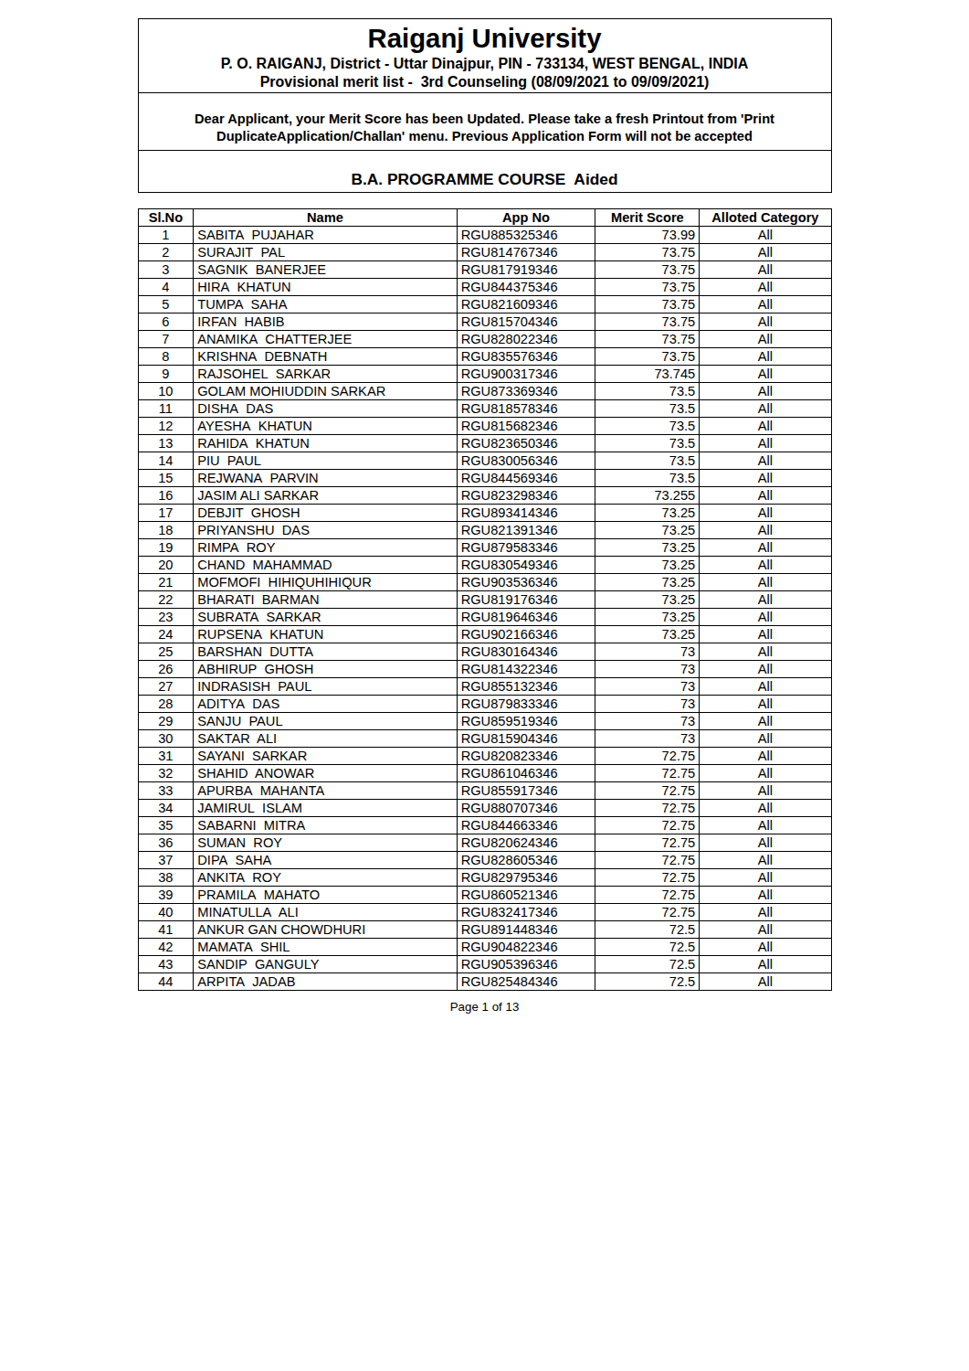Raiganj University
P. O. RAIGANJ, District - Uttar Dinajpur, PIN - 733134, WEST BENGAL, INDIA
Provisional merit list - 3rd Counseling (08/09/2021 to 09/09/2021)
Dear Applicant, your Merit Score has been Updated. Please take a fresh Printout from 'Print DuplicateApplication/Challan' menu. Previous Application Form will not be accepted
B.A. PROGRAMME COURSE Aided
| Sl.No | Name | App No | Merit Score | Alloted Category |
| --- | --- | --- | --- | --- |
| 1 | SABITA PUJAHAR | RGU885325346 | 73.99 | All |
| 2 | SURAJIT PAL | RGU814767346 | 73.75 | All |
| 3 | SAGNIK BANERJEE | RGU817919346 | 73.75 | All |
| 4 | HIRA KHATUN | RGU844375346 | 73.75 | All |
| 5 | TUMPA SAHA | RGU821609346 | 73.75 | All |
| 6 | IRFAN HABIB | RGU815704346 | 73.75 | All |
| 7 | ANAMIKA CHATTERJEE | RGU828022346 | 73.75 | All |
| 8 | KRISHNA DEBNATH | RGU835576346 | 73.75 | All |
| 9 | RAJSOHEL SARKAR | RGU900317346 | 73.745 | All |
| 10 | GOLAM MOHIUDDIN SARKAR | RGU873369346 | 73.5 | All |
| 11 | DISHA DAS | RGU818578346 | 73.5 | All |
| 12 | AYESHA KHATUN | RGU815682346 | 73.5 | All |
| 13 | RAHIDA KHATUN | RGU823650346 | 73.5 | All |
| 14 | PIU PAUL | RGU830056346 | 73.5 | All |
| 15 | REJWANA PARVIN | RGU844569346 | 73.5 | All |
| 16 | JASIM ALI SARKAR | RGU823298346 | 73.255 | All |
| 17 | DEBJIT GHOSH | RGU893414346 | 73.25 | All |
| 18 | PRIYANSHU DAS | RGU821391346 | 73.25 | All |
| 19 | RIMPA ROY | RGU879583346 | 73.25 | All |
| 20 | CHAND MAHAMMAD | RGU830549346 | 73.25 | All |
| 21 | MOFMOFI HIHIQUHIHIQUR | RGU903536346 | 73.25 | All |
| 22 | BHARATI BARMAN | RGU819176346 | 73.25 | All |
| 23 | SUBRATA SARKAR | RGU819646346 | 73.25 | All |
| 24 | RUPSENA KHATUN | RGU902166346 | 73.25 | All |
| 25 | BARSHAN DUTTA | RGU830164346 | 73 | All |
| 26 | ABHIRUP GHOSH | RGU814322346 | 73 | All |
| 27 | INDRASISH PAUL | RGU855132346 | 73 | All |
| 28 | ADITYA DAS | RGU879833346 | 73 | All |
| 29 | SANJU PAUL | RGU859519346 | 73 | All |
| 30 | SAKTAR ALI | RGU815904346 | 73 | All |
| 31 | SAYANI SARKAR | RGU820823346 | 72.75 | All |
| 32 | SHAHID ANOWAR | RGU861046346 | 72.75 | All |
| 33 | APURBA MAHANTA | RGU855917346 | 72.75 | All |
| 34 | JAMIRUL ISLAM | RGU880707346 | 72.75 | All |
| 35 | SABARNI MITRA | RGU844663346 | 72.75 | All |
| 36 | SUMAN ROY | RGU820624346 | 72.75 | All |
| 37 | DIPA SAHA | RGU828605346 | 72.75 | All |
| 38 | ANKITA ROY | RGU829795346 | 72.75 | All |
| 39 | PRAMILA MAHATO | RGU860521346 | 72.75 | All |
| 40 | MINATULLA ALI | RGU832417346 | 72.75 | All |
| 41 | ANKUR GAN CHOWDHURI | RGU891448346 | 72.5 | All |
| 42 | MAMATA SHIL | RGU904822346 | 72.5 | All |
| 43 | SANDIP GANGULY | RGU905396346 | 72.5 | All |
| 44 | ARPITA JADAB | RGU825484346 | 72.5 | All |
Page 1 of 13